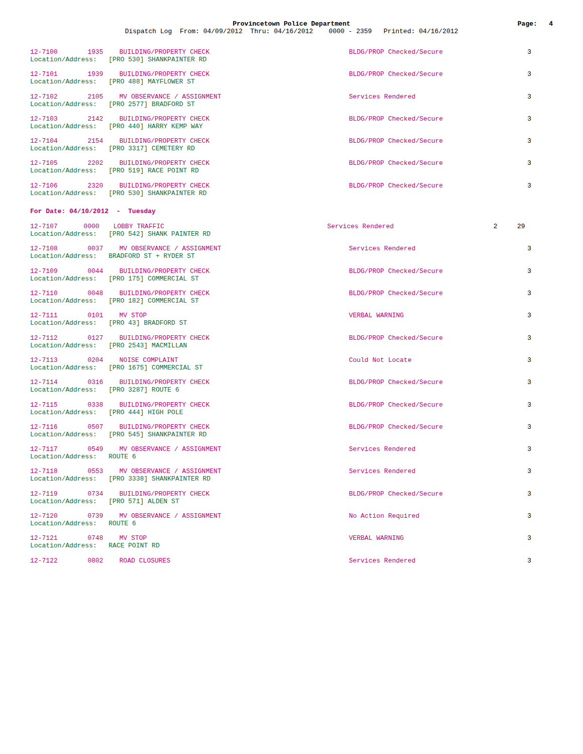Provincetown Police Department Page: 4
Dispatch Log From: 04/09/2012 Thru: 04/16/2012 0000 - 2359 Printed: 04/16/2012
| 12-7100 | 1935 | BUILDING/PROPERTY CHECK | BLDG/PROP Checked/Secure | 3 |
Location/Address: [PRO 530] SHANKPAINTER RD
| 12-7101 | 1939 | BUILDING/PROPERTY CHECK | BLDG/PROP Checked/Secure | 3 |
Location/Address: [PRO 488] MAYFLOWER ST
| 12-7102 | 2105 | MV OBSERVANCE / ASSIGNMENT | Services Rendered | 3 |
Location/Address: [PRO 2577] BRADFORD ST
| 12-7103 | 2142 | BUILDING/PROPERTY CHECK | BLDG/PROP Checked/Secure | 3 |
Location/Address: [PRO 440] HARRY KEMP WAY
| 12-7104 | 2154 | BUILDING/PROPERTY CHECK | BLDG/PROP Checked/Secure | 3 |
Location/Address: [PRO 3317] CEMETERY RD
| 12-7105 | 2202 | BUILDING/PROPERTY CHECK | BLDG/PROP Checked/Secure | 3 |
Location/Address: [PRO 519] RACE POINT RD
| 12-7106 | 2320 | BUILDING/PROPERTY CHECK | BLDG/PROP Checked/Secure | 3 |
Location/Address: [PRO 530] SHANKPAINTER RD
For Date: 04/10/2012 - Tuesday
| 12-7107 | 0000 | LOBBY TRAFFIC | Services Rendered | 2 | 29 |
Location/Address: [PRO 542] SHANK PAINTER RD
| 12-7108 | 0037 | MV OBSERVANCE / ASSIGNMENT | Services Rendered | 3 |
Location/Address: BRADFORD ST + RYDER ST
| 12-7109 | 0044 | BUILDING/PROPERTY CHECK | BLDG/PROP Checked/Secure | 3 |
Location/Address: [PRO 175] COMMERCIAL ST
| 12-7110 | 0048 | BUILDING/PROPERTY CHECK | BLDG/PROP Checked/Secure | 3 |
Location/Address: [PRO 182] COMMERCIAL ST
| 12-7111 | 0101 | MV STOP | VERBAL WARNING | 3 |
Location/Address: [PRO 43] BRADFORD ST
| 12-7112 | 0127 | BUILDING/PROPERTY CHECK | BLDG/PROP Checked/Secure | 3 |
Location/Address: [PRO 2543] MACMILLAN
| 12-7113 | 0204 | NOISE COMPLAINT | Could Not Locate | 3 |
Location/Address: [PRO 1675] COMMERCIAL ST
| 12-7114 | 0316 | BUILDING/PROPERTY CHECK | BLDG/PROP Checked/Secure | 3 |
Location/Address: [PRO 3287] ROUTE 6
| 12-7115 | 0338 | BUILDING/PROPERTY CHECK | BLDG/PROP Checked/Secure | 3 |
Location/Address: [PRO 444] HIGH POLE
| 12-7116 | 0507 | BUILDING/PROPERTY CHECK | BLDG/PROP Checked/Secure | 3 |
Location/Address: [PRO 545] SHANKPAINTER RD
| 12-7117 | 0549 | MV OBSERVANCE / ASSIGNMENT | Services Rendered | 3 |
Location/Address: ROUTE 6
| 12-7118 | 0553 | MV OBSERVANCE / ASSIGNMENT | Services Rendered | 3 |
Location/Address: [PRO 3338] SHANKPAINTER RD
| 12-7119 | 0734 | BUILDING/PROPERTY CHECK | BLDG/PROP Checked/Secure | 3 |
Location/Address: [PRO 571] ALDEN ST
| 12-7120 | 0739 | MV OBSERVANCE / ASSIGNMENT | No Action Required | 3 |
Location/Address: ROUTE 6
| 12-7121 | 0748 | MV STOP | VERBAL WARNING | 3 |
Location/Address: RACE POINT RD
| 12-7122 | 0802 | ROAD CLOSURES | Services Rendered | 3 |